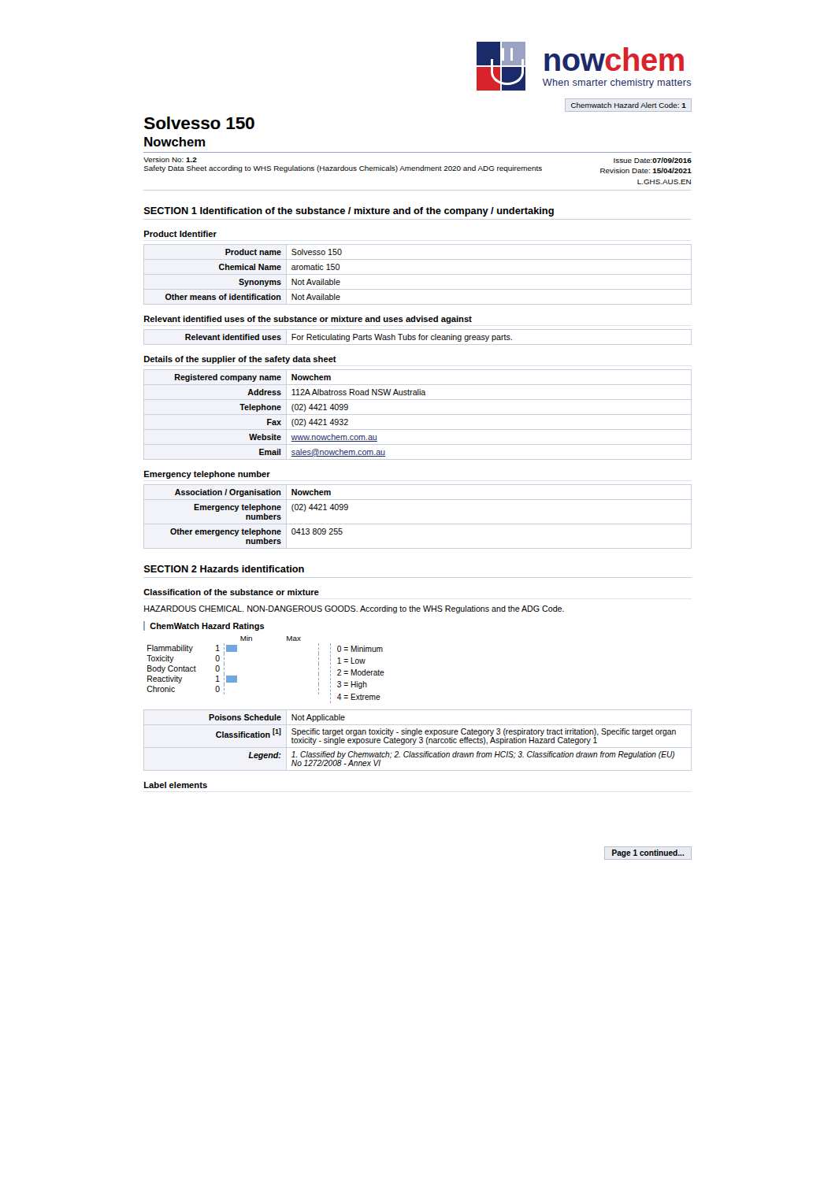now chem
When smarter chemistry matters
Chemwatch Hazard Alert Code: 1
Solvesso 150
Nowchem
Issue Date:07/09/2016
Revision Date: 15/04/2021
L.GHS.AUS.EN
Version No: 1.2
Safety Data Sheet according to WHS Regulations (Hazardous Chemicals) Amendment 2020 and ADG requirements
SECTION 1 Identification of the substance / mixture and of the company / undertaking
Product Identifier
| Product name | Solvesso 150 |
| Chemical Name | aromatic 150 |
| Synonyms | Not Available |
| Other means of identification | Not Available |
Relevant identified uses of the substance or mixture and uses advised against
| Relevant identified uses | For Reticulating Parts Wash Tubs for cleaning greasy parts. |
Details of the supplier of the safety data sheet
| Registered company name | Nowchem |
| Address | 112A Albatross Road NSW Australia |
| Telephone | (02) 4421 4099 |
| Fax | (02) 4421 4932 |
| Website | www.nowchem.com.au |
| Email | sales@nowchem.com.au |
Emergency telephone number
| Association / Organisation | Nowchem |
| Emergency telephone numbers | (02) 4421 4099 |
| Other emergency telephone numbers | 0413 809 255 |
SECTION 2 Hazards identification
Classification of the substance or mixture
HAZARDOUS CHEMICAL. NON-DANGEROUS GOODS. According to the WHS Regulations and the ADG Code.
ChemWatch Hazard Ratings
| | | Min | Max |
| --- | --- | --- | --- |
| Flammability | 1 | |
| Toxicity | 0 | |
| Body Contact | 0 | |
| Reactivity | 1 | |
| Chronic | 0 | |
0 = Minimum
1 = Low
2 = Moderate
3 = High
4 = Extreme
| Poisons Schedule | Not Applicable |
| Classification [1] | Specific target organ toxicity - single exposure Category 3 (respiratory tract irritation), Specific target organ toxicity - single exposure Category 3 (narcotic effects), Aspiration Hazard Category 1 |
| Legend: | 1. Classified by Chemwatch; 2. Classification drawn from HCIS; 3. Classification drawn from Regulation (EU) No 1272/2008 - Annex VI |
Label elements
Page 1 continued...